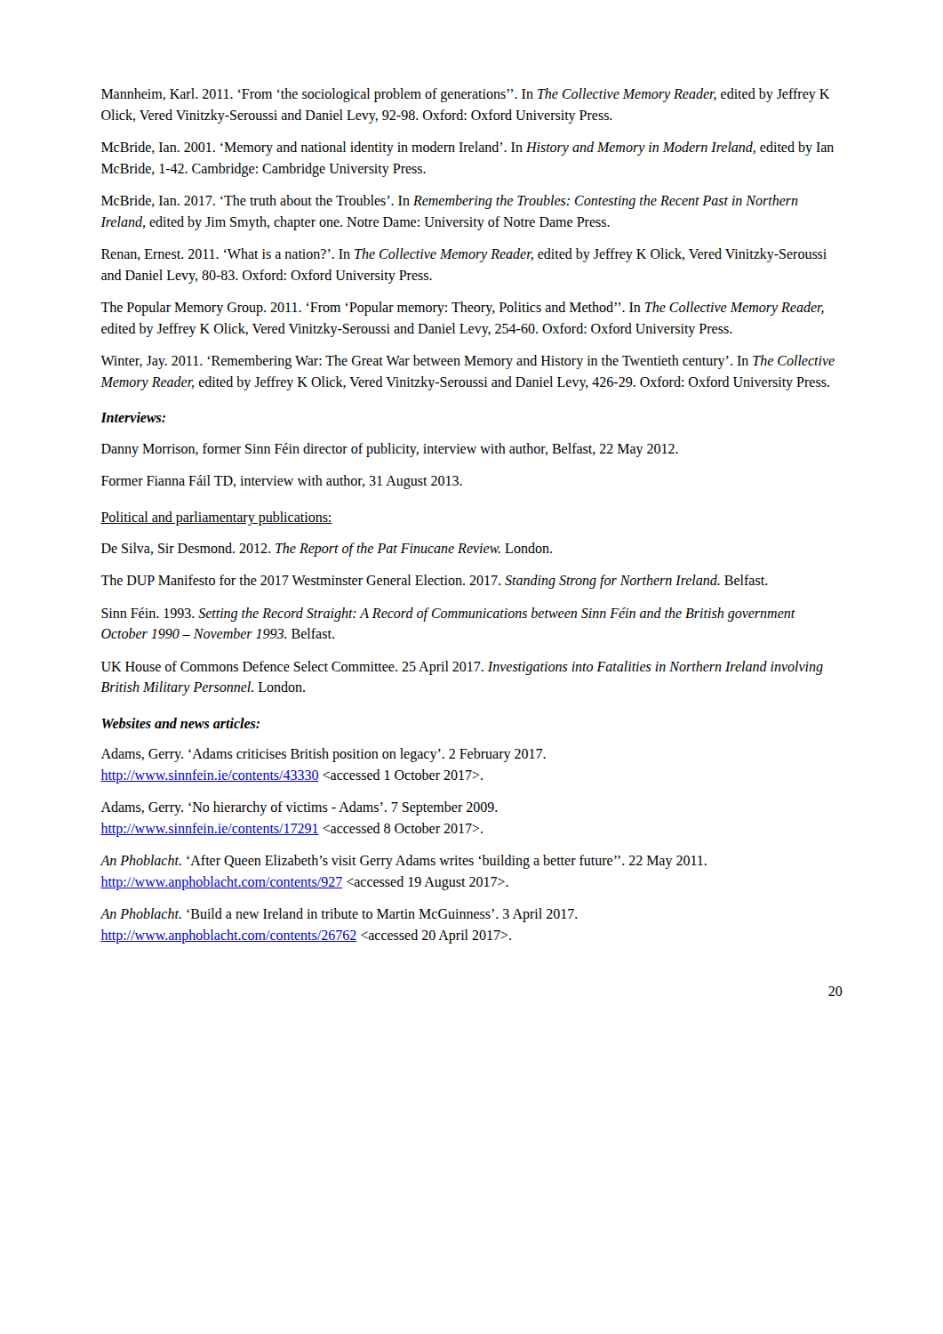Mannheim, Karl. 2011. ‘From ‘the sociological problem of generations’’. In The Collective Memory Reader, edited by Jeffrey K Olick, Vered Vinitzky-Seroussi and Daniel Levy, 92-98. Oxford: Oxford University Press.
McBride, Ian. 2001. ‘Memory and national identity in modern Ireland’. In History and Memory in Modern Ireland, edited by Ian McBride, 1-42. Cambridge: Cambridge University Press.
McBride, Ian. 2017. ‘The truth about the Troubles’. In Remembering the Troubles: Contesting the Recent Past in Northern Ireland, edited by Jim Smyth, chapter one. Notre Dame: University of Notre Dame Press.
Renan, Ernest. 2011. ‘What is a nation?’. In The Collective Memory Reader, edited by Jeffrey K Olick, Vered Vinitzky-Seroussi and Daniel Levy, 80-83. Oxford: Oxford University Press.
The Popular Memory Group. 2011. ‘From ‘Popular memory: Theory, Politics and Method’’. In The Collective Memory Reader, edited by Jeffrey K Olick, Vered Vinitzky-Seroussi and Daniel Levy, 254-60. Oxford: Oxford University Press.
Winter, Jay. 2011. ‘Remembering War: The Great War between Memory and History in the Twentieth century’. In The Collective Memory Reader, edited by Jeffrey K Olick, Vered Vinitzky-Seroussi and Daniel Levy, 426-29. Oxford: Oxford University Press.
Interviews:
Danny Morrison, former Sinn Féin director of publicity, interview with author, Belfast, 22 May 2012.
Former Fianna Fáil TD, interview with author, 31 August 2013.
Political and parliamentary publications:
De Silva, Sir Desmond. 2012. The Report of the Pat Finucane Review. London.
The DUP Manifesto for the 2017 Westminster General Election. 2017. Standing Strong for Northern Ireland. Belfast.
Sinn Féin. 1993. Setting the Record Straight: A Record of Communications between Sinn Féin and the British government October 1990 – November 1993. Belfast.
UK House of Commons Defence Select Committee. 25 April 2017. Investigations into Fatalities in Northern Ireland involving British Military Personnel. London.
Websites and news articles:
Adams, Gerry. ‘Adams criticises British position on legacy’. 2 February 2017.
http://www.sinnfein.ie/contents/43330 <accessed 1 October 2017>.
Adams, Gerry. ‘No hierarchy of victims - Adams’. 7 September 2009.
http://www.sinnfein.ie/contents/17291 <accessed 8 October 2017>.
An Phoblacht. ‘After Queen Elizabeth’s visit Gerry Adams writes ‘building a better future’’. 22 May 2011. http://www.anphoblacht.com/contents/927 <accessed 19 August 2017>.
An Phoblacht. ‘Build a new Ireland in tribute to Martin McGuinness’. 3 April 2017.
http://www.anphoblacht.com/contents/26762 <accessed 20 April 2017>.
20